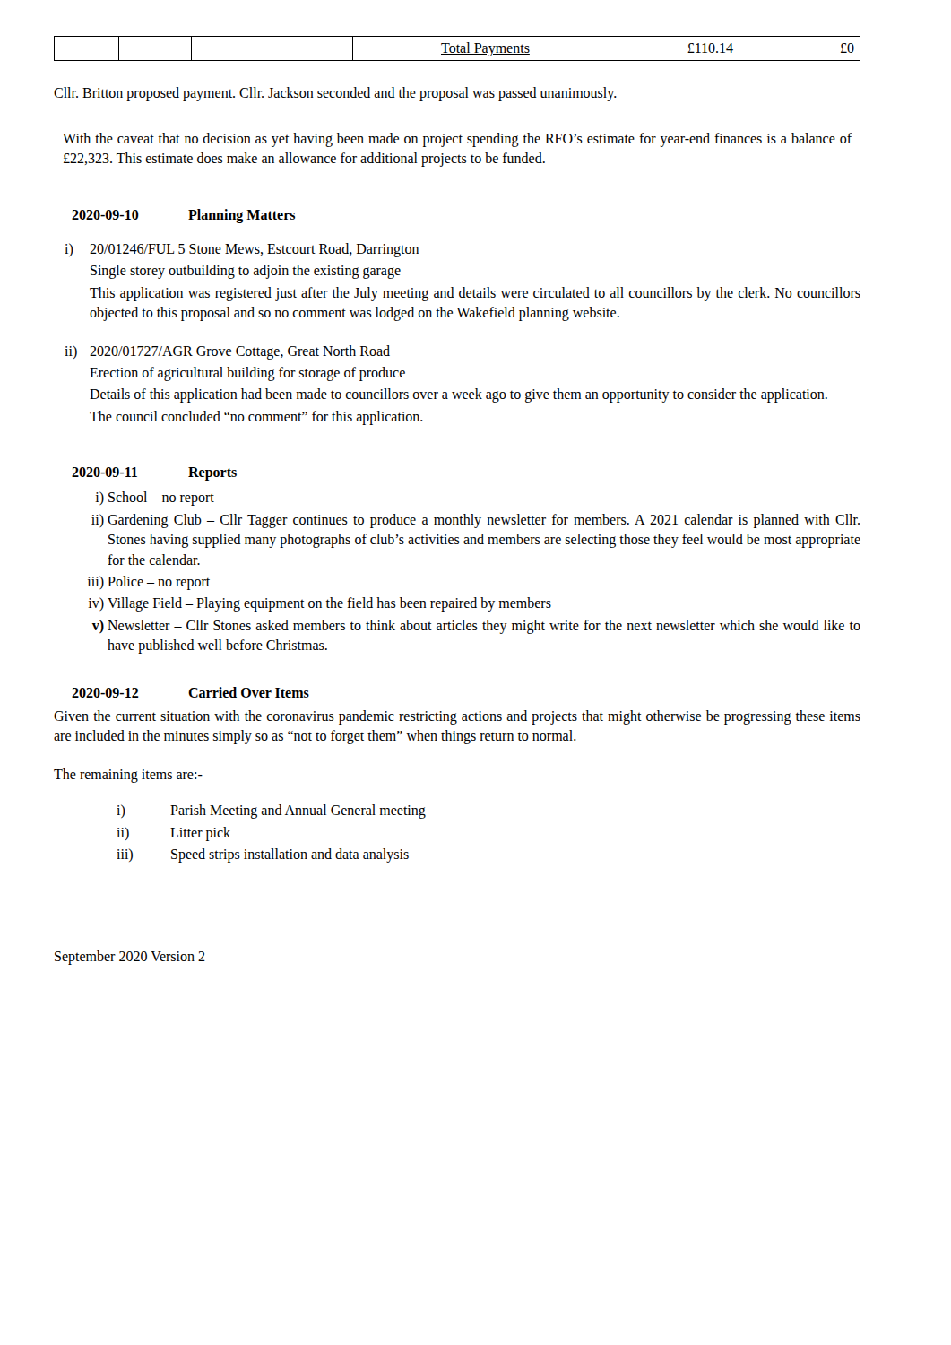| | | | | Total Payments | £110.14 | £0 |
Cllr. Britton proposed payment. Cllr. Jackson seconded and the proposal was passed unanimously.
With the caveat that no decision as yet having been made on project spending the RFO’s estimate for year-end finances is a balance of £22,323. This estimate does make an allowance for additional projects to be funded.
2020-09-10 Planning Matters
i)
20/01246/FUL 5 Stone Mews, Estcourt Road, Darrington
Single storey outbuilding to adjoin the existing garage
This application was registered just after the July meeting and details were circulated to all councillors by the clerk. No councillors objected to this proposal and so no comment was lodged on the Wakefield planning website.
ii)
2020/01727/AGR Grove Cottage, Great North Road
Erection of agricultural building for storage of produce
Details of this application had been made to councillors over a week ago to give them an opportunity to consider the application.
The council concluded “no comment” for this application.
2020-09-11 Reports
i) School – no report
ii) Gardening Club – Cllr Tagger continues to produce a monthly newsletter for members. A 2021 calendar is planned with Cllr. Stones having supplied many photographs of club’s activities and members are selecting those they feel would be most appropriate for the calendar.
iii) Police – no report
iv) Village Field – Playing equipment on the field has been repaired by members
v) Newsletter – Cllr Stones asked members to think about articles they might write for the next newsletter which she would like to have published well before Christmas.
2020-09-12 Carried Over Items
Given the current situation with the coronavirus pandemic restricting actions and projects that might otherwise be progressing these items are included in the minutes simply so as “not to forget them” when things return to normal.
The remaining items are:-
| i) | Parish Meeting and Annual General meeting |
| ii) | Litter pick |
| iii) | Speed strips installation and data analysis |
September 2020 Version 2